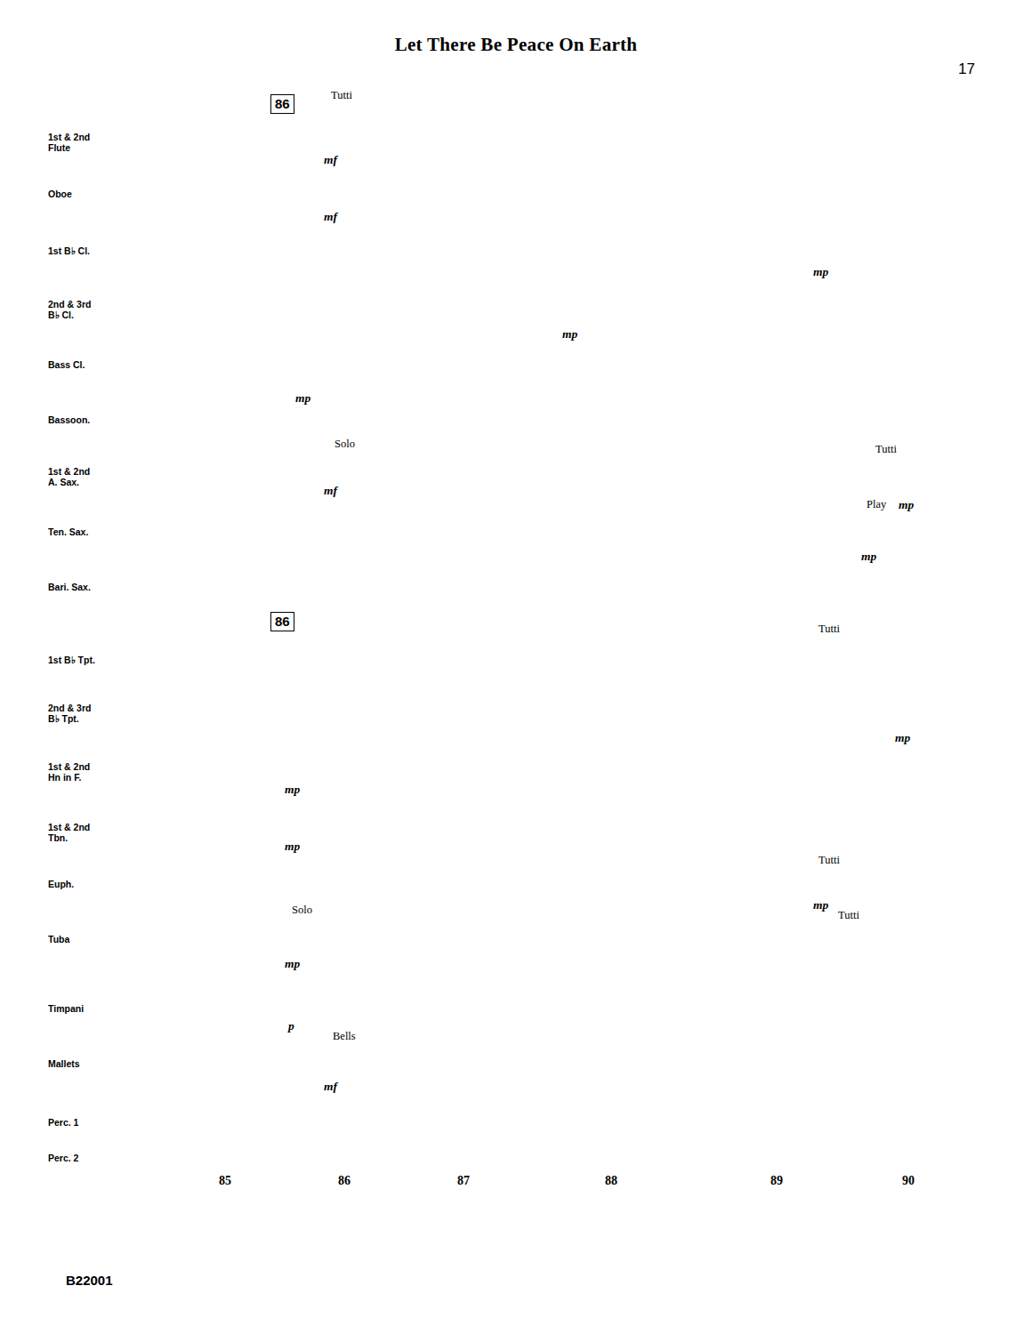Let There Be Peace On Earth
17
1st & 2nd
Flute
Oboe
1st B♭ Cl.
2nd & 3rd
B♭ Cl.
Bass Cl.
Bassoon.
1st & 2nd
A. Sax.
Ten. Sax.
Bari. Sax.
1st B♭ Tpt.
2nd & 3rd
B♭ Tpt.
1st & 2nd
Hn in F.
1st & 2nd
Tbn.
Euph.
Tuba
Timpani
Mallets
Perc. 1
Perc. 2
86
86
Tutti
Solo
Tutti
Play
Tutti
Tutti
Solo
Tutti
Bells
mf
mf
mp
mp
mp
mf
mp
mp
mp
mp
mp
mp
mp
p
mf
85
86
87
88
89
90
B22001